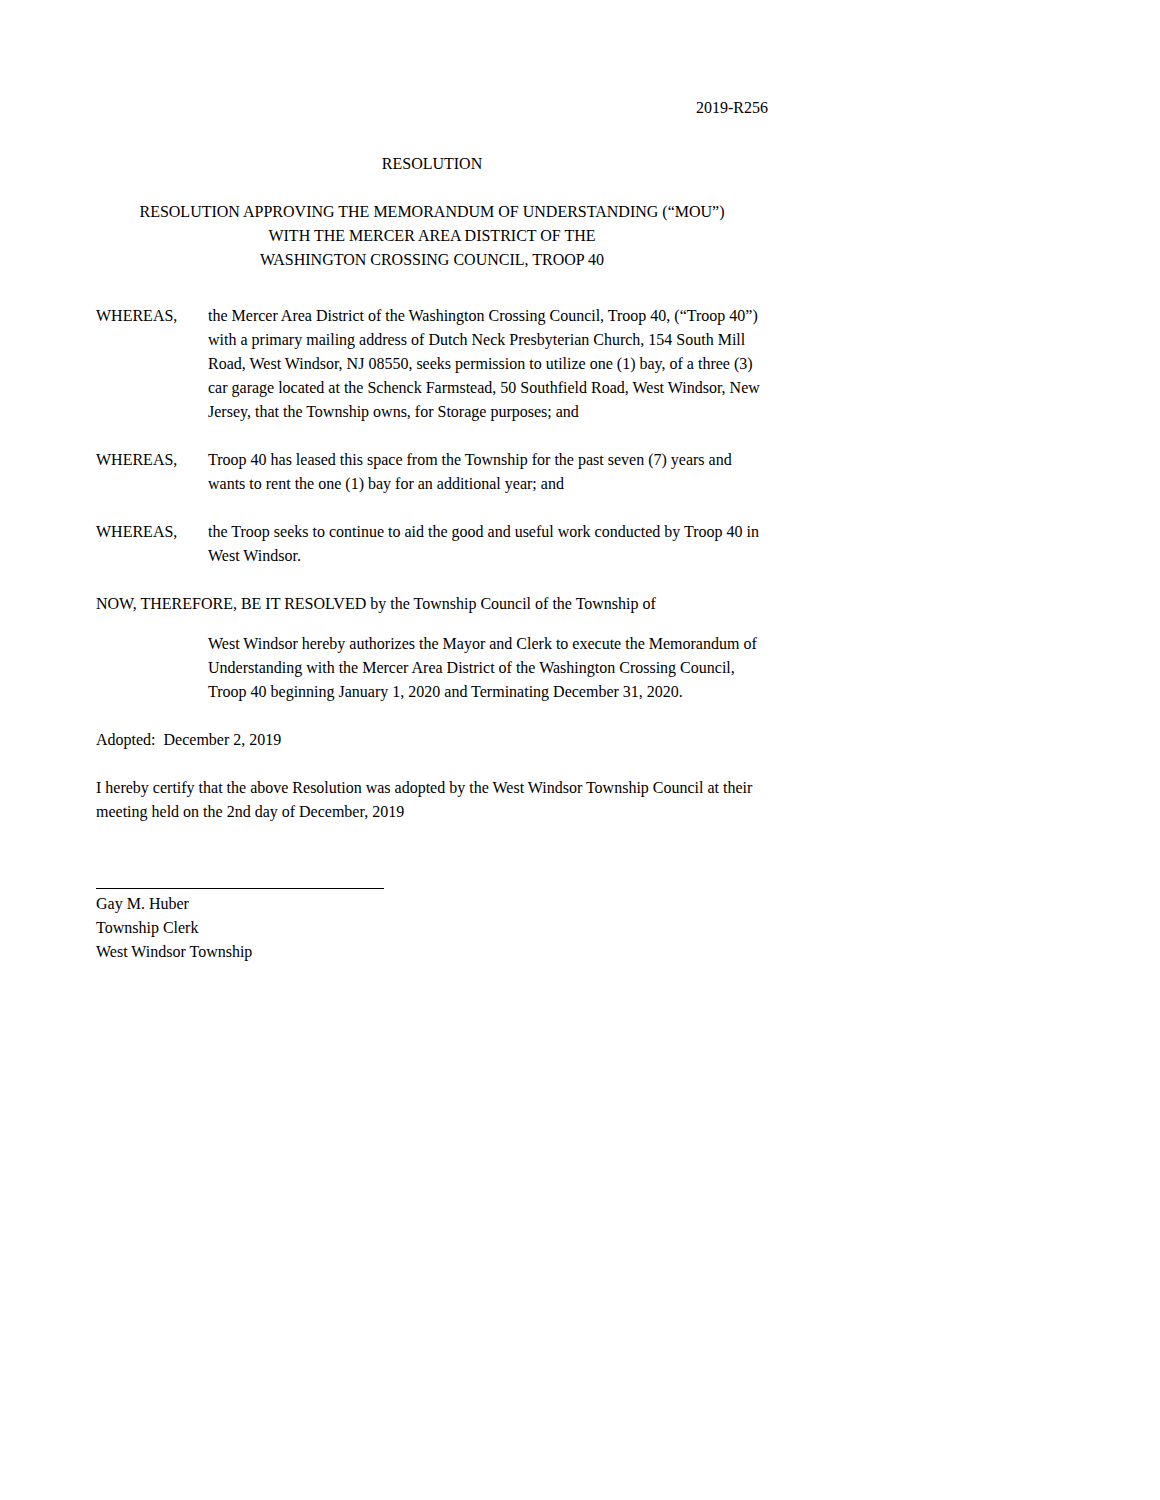2019-R256
RESOLUTION
RESOLUTION APPROVING THE MEMORANDUM OF UNDERSTANDING (“MOU”)
WITH THE MERCER AREA DISTRICT OF THE
WASHINGTON CROSSING COUNCIL, TROOP 40
WHEREAS,
the Mercer Area District of the Washington Crossing Council, Troop 40, (“Troop 40”) with a primary mailing address of Dutch Neck Presbyterian Church, 154 South Mill Road, West Windsor, NJ 08550, seeks permission to utilize one (1) bay, of a three (3) car garage located at the Schenck Farmstead, 50 Southfield Road, West Windsor, New Jersey, that the Township owns, for Storage purposes; and
WHEREAS,
Troop 40 has leased this space from the Township for the past seven (7) years and wants to rent the one (1) bay for an additional year; and
WHEREAS,
the Troop seeks to continue to aid the good and useful work conducted by Troop 40 in West Windsor.
NOW, THEREFORE, BE IT RESOLVED by the Township Council of the Township of
West Windsor hereby authorizes the Mayor and Clerk to execute the Memorandum of Understanding with the Mercer Area District of the Washington Crossing Council, Troop 40 beginning January 1, 2020 and Terminating December 31, 2020.
Adopted: December 2, 2019
I hereby certify that the above Resolution was adopted by the West Windsor Township Council at their meeting held on the 2nd day of December, 2019
Gay M. Huber
Township Clerk
West Windsor Township